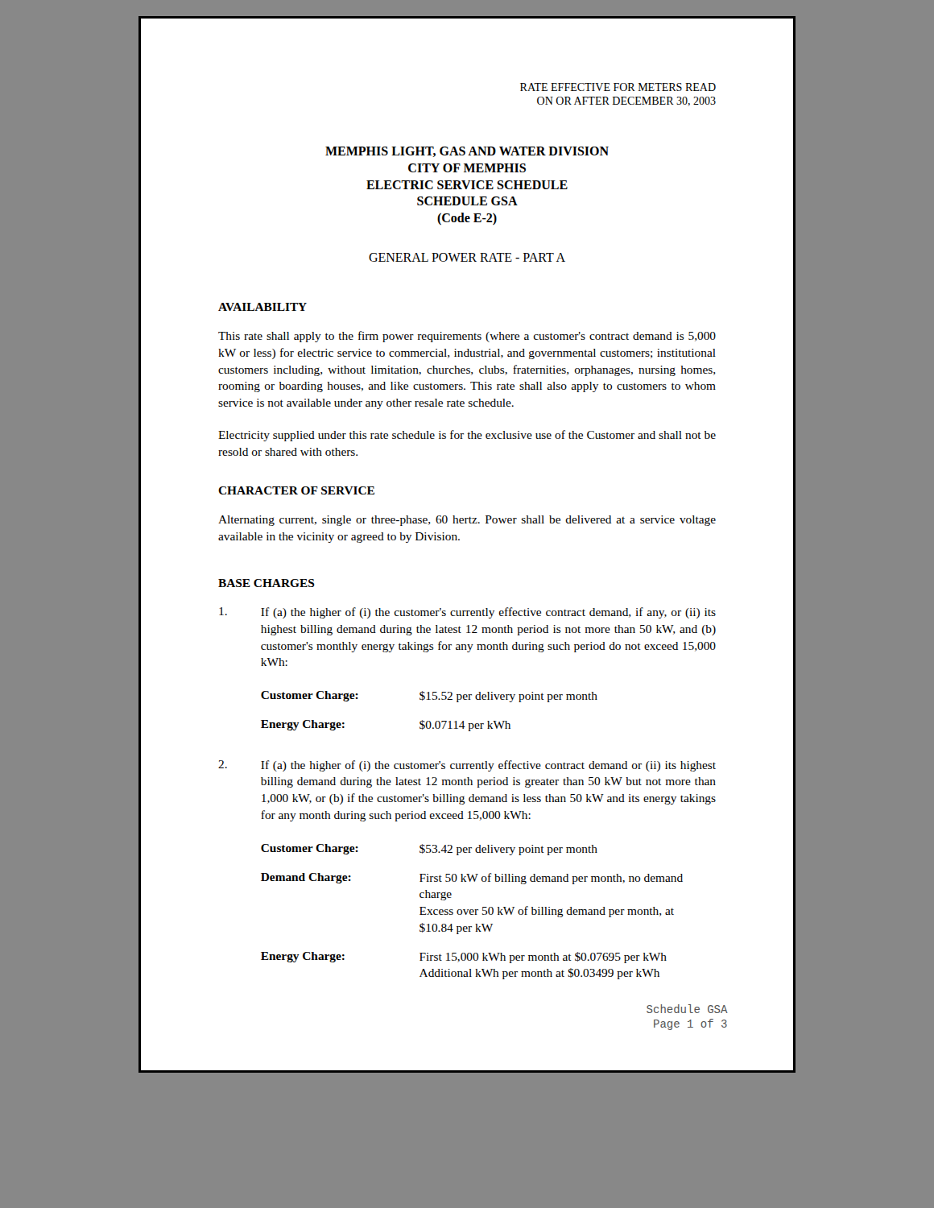RATE EFFECTIVE FOR METERS READ
ON OR AFTER DECEMBER 30, 2003
MEMPHIS LIGHT, GAS AND WATER DIVISION
CITY OF MEMPHIS
ELECTRIC SERVICE SCHEDULE
SCHEDULE GSA
(Code E-2)
GENERAL POWER RATE - PART A
AVAILABILITY
This rate shall apply to the firm power requirements (where a customer's contract demand is 5,000 kW or less) for electric service to commercial, industrial, and governmental customers; institutional customers including, without limitation, churches, clubs, fraternities, orphanages, nursing homes, rooming or boarding houses, and like customers. This rate shall also apply to customers to whom service is not available under any other resale rate schedule.
Electricity supplied under this rate schedule is for the exclusive use of the Customer and shall not be resold or shared with others.
CHARACTER OF SERVICE
Alternating current, single or three-phase, 60 hertz. Power shall be delivered at a service voltage available in the vicinity or agreed to by Division.
BASE CHARGES
1.
If (a) the higher of (i) the customer's currently effective contract demand, if any, or (ii) its highest billing demand during the latest 12 month period is not more than 50 kW, and (b) customer's monthly energy takings for any month during such period do not exceed 15,000 kWh:
Customer Charge:
$15.52 per delivery point per month
Energy Charge:
$0.07114 per kWh
2.
If (a) the higher of (i) the customer's currently effective contract demand or (ii) its highest billing demand during the latest 12 month period is greater than 50 kW but not more than 1,000 kW, or (b) if the customer's billing demand is less than 50 kW and its energy takings for any month during such period exceed 15,000 kWh:
Customer Charge:
$53.42 per delivery point per month
Demand Charge:
First 50 kW of billing demand per month, no demand charge
Excess over 50 kW of billing demand per month, at
$10.84 per kW
Energy Charge:
First 15,000 kWh per month at $0.07695 per kWh
Additional kWh per month at $0.03499 per kWh
Schedule GSA
Page 1 of 3